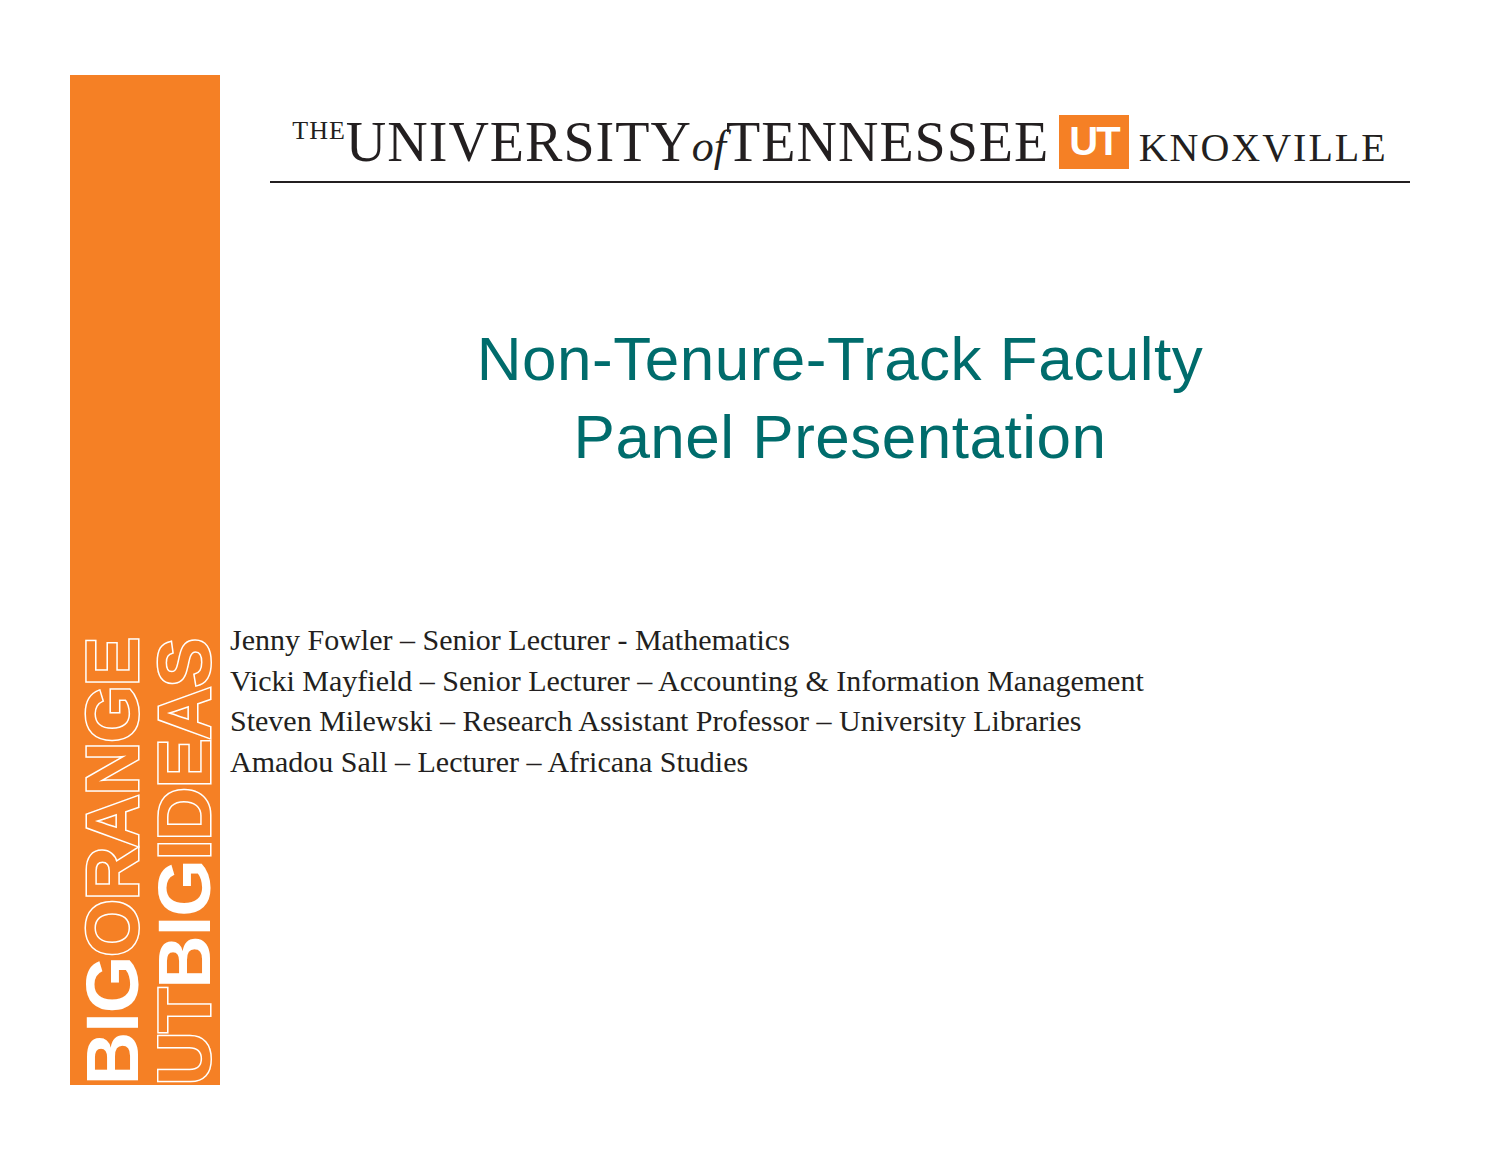BIG ORANGE
UT BIG IDEAS
THE UNIVERSITY of TENNESSEE UT KNOXVILLE
Non-Tenure-Track Faculty
Panel Presentation
Jenny Fowler – Senior Lecturer - Mathematics
Vicki Mayfield – Senior Lecturer – Accounting & Information Management
Steven Milewski – Research Assistant Professor – University Libraries
Amadou Sall – Lecturer – Africana Studies